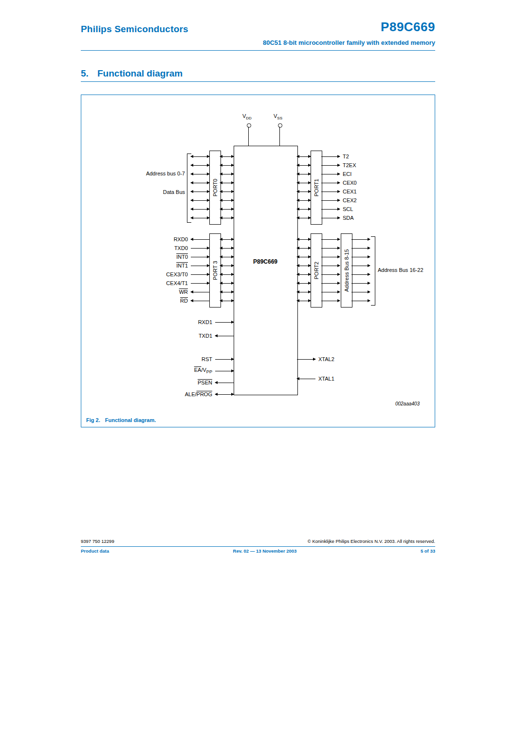Philips Semiconductors
P89C669
80C51 8-bit microcontroller family with extended memory
5. Functional diagram
VDD
VSS
P89C669
PORT0
PORT 3
PORT1
PORT2
Address Bus 8-15
Address bus 0-7
Data Bus
RXD0
TXD0
INT0
INT1
CEX3/T0
CEX4/T1
WR
RD
T2
T2EX
ECI
CEX0
CEX1
CEX2
SCL
SDA
Address Bus 16-22
RXD1
TXD1
RST
EA/VPP
PSEN
ALE/PROG
XTAL2
XTAL1
002aaa403
Fig 2. Functional diagram.
9397 750 12299
© Koninklijke Philips Electronics N.V. 2003. All rights reserved.
Product data
Rev. 02 — 13 November 2003
5 of 33